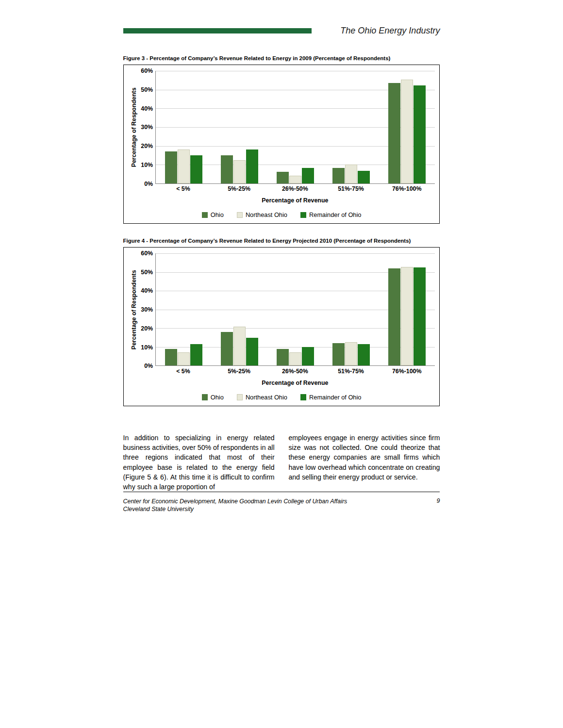The Ohio Energy Industry
Figure 3 - Percentage of Company’s Revenue Related to Energy in 2009 (Percentage of Respondents)
Percentage of Respondents
60% 50% 40% 30% 20% 10% 0%
< 5%
5%-25%
26%-50%
51%-75%
76%-100%
Percentage of Revenue
Ohio
Northeast Ohio
Remainder of Ohio
Figure 4 - Percentage of Company’s Revenue Related to Energy Projected 2010 (Percentage of Respondents)
Percentage of Respondents
60% 50% 40% 30% 20% 10% 0%
< 5%
5%-25%
26%-50%
51%-75%
76%-100%
Percentage of Revenue
Ohio
Northeast Ohio
Remainder of Ohio
In addition to specializing in energy related business activities, over 50% of respondents in all three regions indicated that most of their employee base is related to the energy field (Figure 5 & 6). At this time it is difficult to confirm why such a large proportion of
employees engage in energy activities since firm size was not collected. One could theorize that these energy companies are small firms which have low overhead which concentrate on creating and selling their energy product or service.
Center for Economic Development, Maxine Goodman Levin College of Urban Affairs
Cleveland State University
9